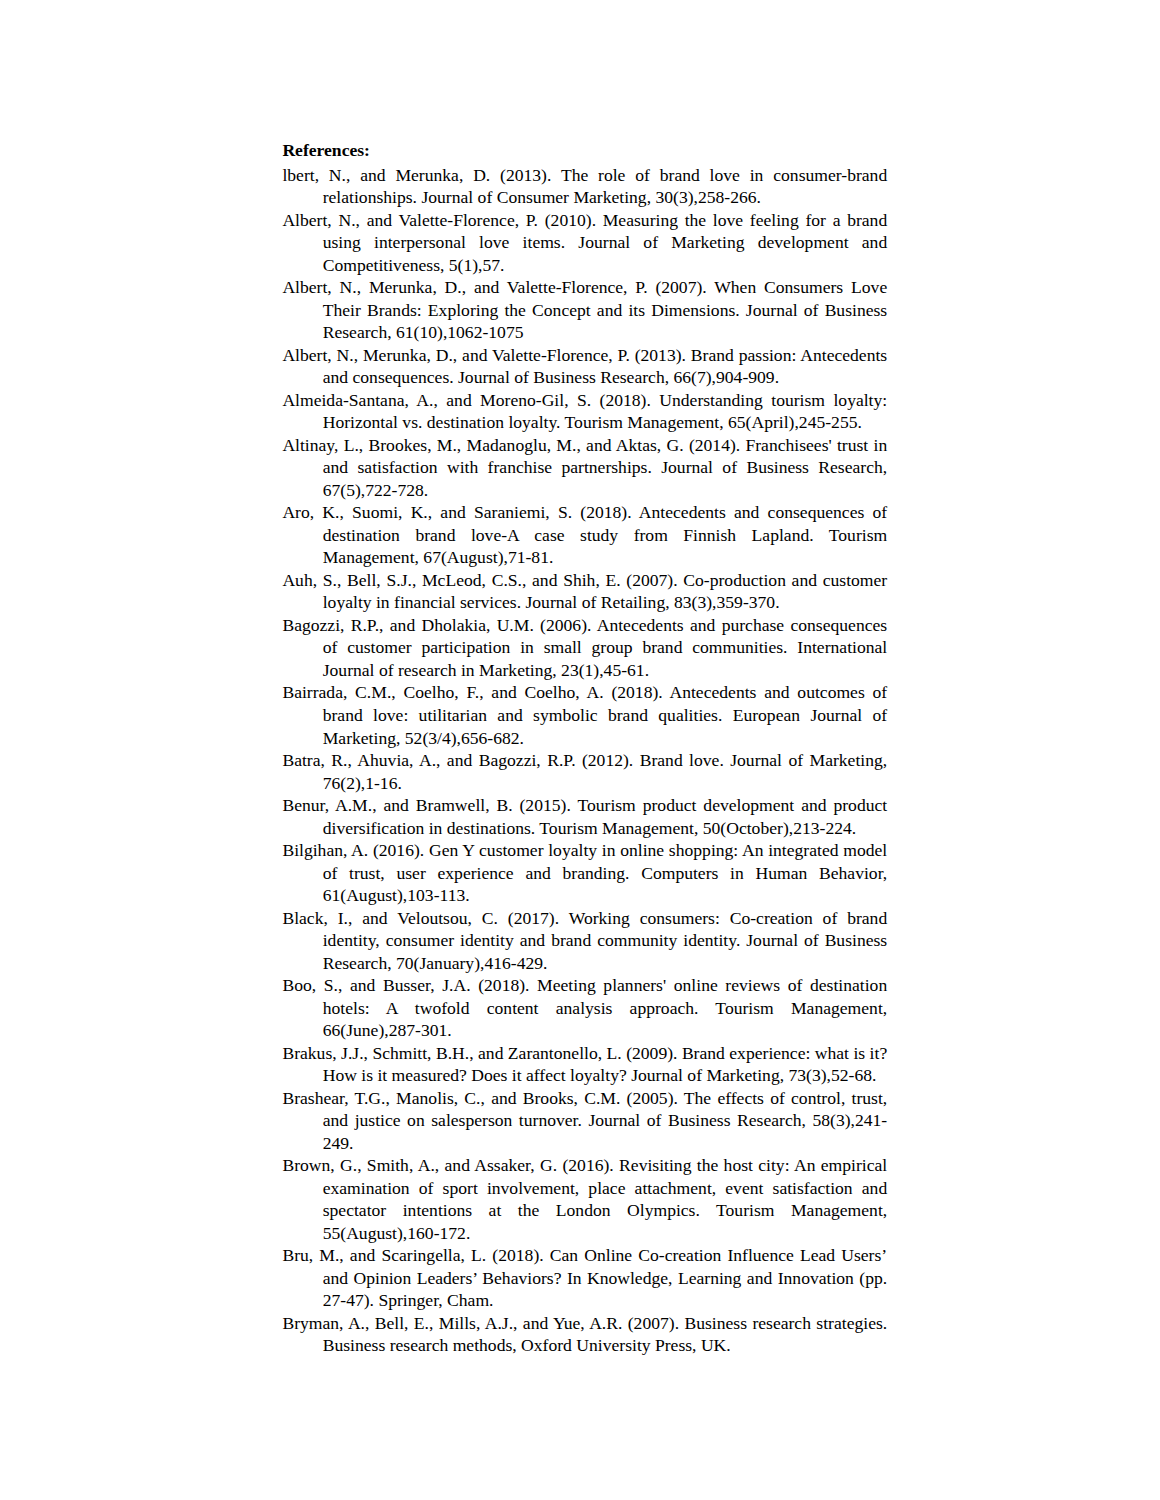References:
lbert, N., and Merunka, D. (2013). The role of brand love in consumer-brand relationships. Journal of Consumer Marketing, 30(3),258-266.
Albert, N., and Valette-Florence, P. (2010). Measuring the love feeling for a brand using interpersonal love items. Journal of Marketing development and Competitiveness, 5(1),57.
Albert, N., Merunka, D., and Valette-Florence, P. (2007). When Consumers Love Their Brands: Exploring the Concept and its Dimensions. Journal of Business Research, 61(10),1062-1075
Albert, N., Merunka, D., and Valette-Florence, P. (2013). Brand passion: Antecedents and consequences. Journal of Business Research, 66(7),904-909.
Almeida-Santana, A., and Moreno-Gil, S. (2018). Understanding tourism loyalty: Horizontal vs. destination loyalty. Tourism Management, 65(April),245-255.
Altinay, L., Brookes, M., Madanoglu, M., and Aktas, G. (2014). Franchisees' trust in and satisfaction with franchise partnerships. Journal of Business Research, 67(5),722-728.
Aro, K., Suomi, K., and Saraniemi, S. (2018). Antecedents and consequences of destination brand love-A case study from Finnish Lapland. Tourism Management, 67(August),71-81.
Auh, S., Bell, S.J., McLeod, C.S., and Shih, E. (2007). Co-production and customer loyalty in financial services. Journal of Retailing, 83(3),359-370.
Bagozzi, R.P., and Dholakia, U.M. (2006). Antecedents and purchase consequences of customer participation in small group brand communities. International Journal of research in Marketing, 23(1),45-61.
Bairrada, C.M., Coelho, F., and Coelho, A. (2018). Antecedents and outcomes of brand love: utilitarian and symbolic brand qualities. European Journal of Marketing, 52(3/4),656-682.
Batra, R., Ahuvia, A., and Bagozzi, R.P. (2012). Brand love. Journal of Marketing, 76(2),1-16.
Benur, A.M., and Bramwell, B. (2015). Tourism product development and product diversification in destinations. Tourism Management, 50(October),213-224.
Bilgihan, A. (2016). Gen Y customer loyalty in online shopping: An integrated model of trust, user experience and branding. Computers in Human Behavior, 61(August),103-113.
Black, I., and Veloutsou, C. (2017). Working consumers: Co-creation of brand identity, consumer identity and brand community identity. Journal of Business Research, 70(January),416-429.
Boo, S., and Busser, J.A. (2018). Meeting planners' online reviews of destination hotels: A twofold content analysis approach. Tourism Management, 66(June),287-301.
Brakus, J.J., Schmitt, B.H., and Zarantonello, L. (2009). Brand experience: what is it? How is it measured? Does it affect loyalty? Journal of Marketing, 73(3),52-68.
Brashear, T.G., Manolis, C., and Brooks, C.M. (2005). The effects of control, trust, and justice on salesperson turnover. Journal of Business Research, 58(3),241-249.
Brown, G., Smith, A., and Assaker, G. (2016). Revisiting the host city: An empirical examination of sport involvement, place attachment, event satisfaction and spectator intentions at the London Olympics. Tourism Management, 55(August),160-172.
Bru, M., and Scaringella, L. (2018). Can Online Co-creation Influence Lead Users’ and Opinion Leaders’ Behaviors? In Knowledge, Learning and Innovation (pp. 27-47). Springer, Cham.
Bryman, A., Bell, E., Mills, A.J., and Yue, A.R. (2007). Business research strategies. Business research methods, Oxford University Press, UK.